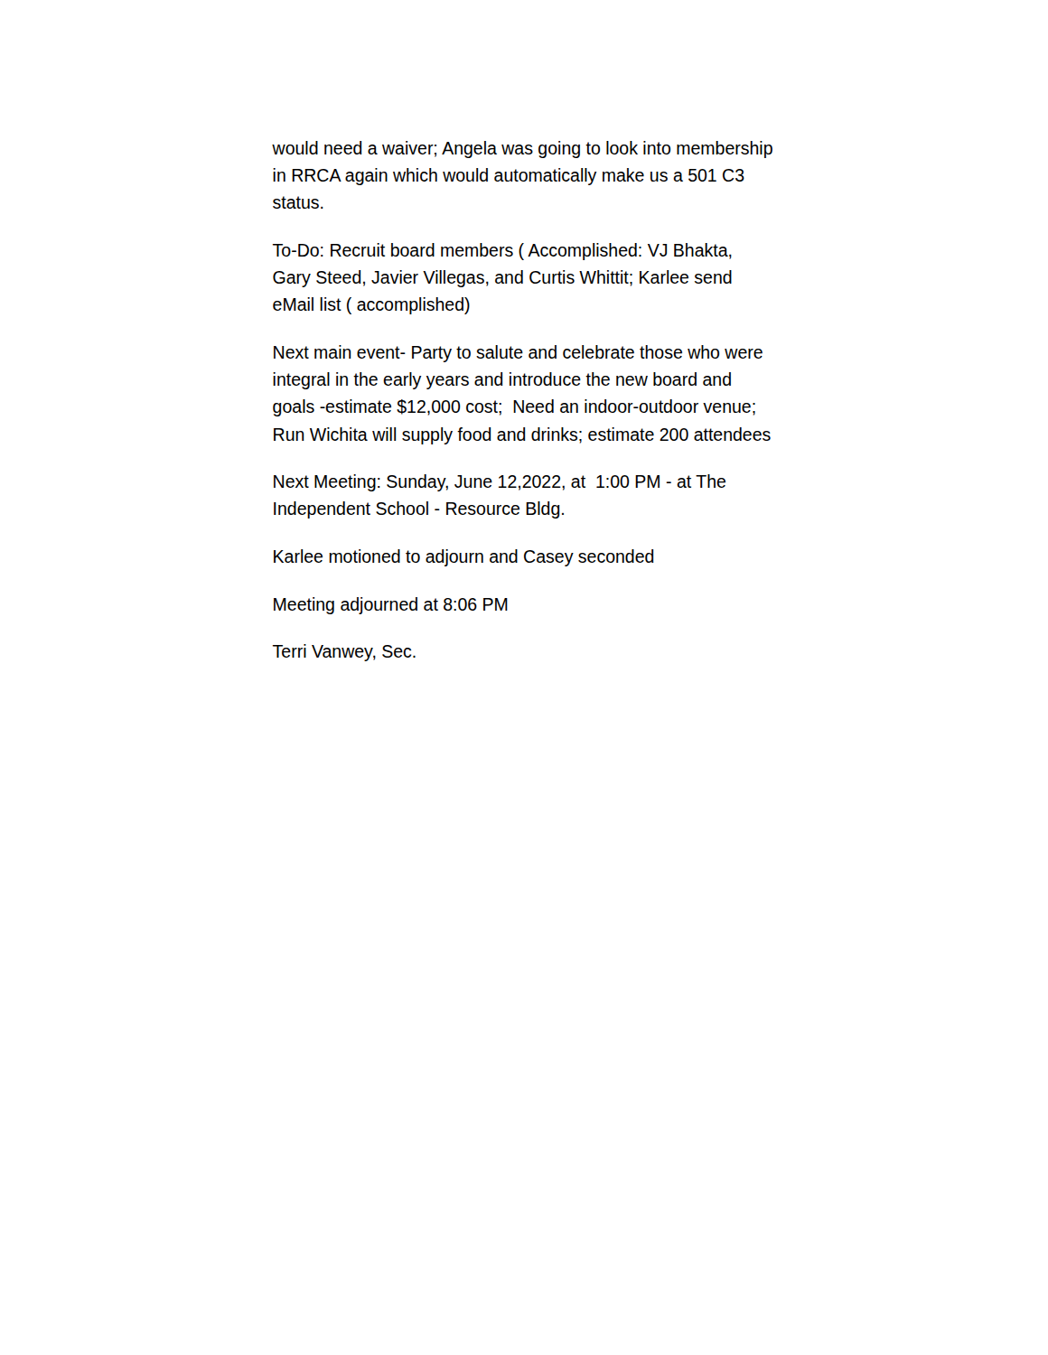would need a waiver; Angela was going to look into membership in RRCA again which would automatically make us a 501 C3 status.
To-Do: Recruit board members ( Accomplished: VJ Bhakta, Gary Steed, Javier Villegas, and Curtis Whittit; Karlee send eMail list ( accomplished)
Next main event- Party to salute and celebrate those who were integral in the early years and introduce the new board and goals -estimate $12,000 cost; Need an indoor-outdoor venue; Run Wichita will supply food and drinks; estimate 200 attendees
Next Meeting: Sunday, June 12,2022, at 1:00 PM - at The Independent School - Resource Bldg.
Karlee motioned to adjourn and Casey seconded
Meeting adjourned at 8:06 PM
Terri Vanwey, Sec.